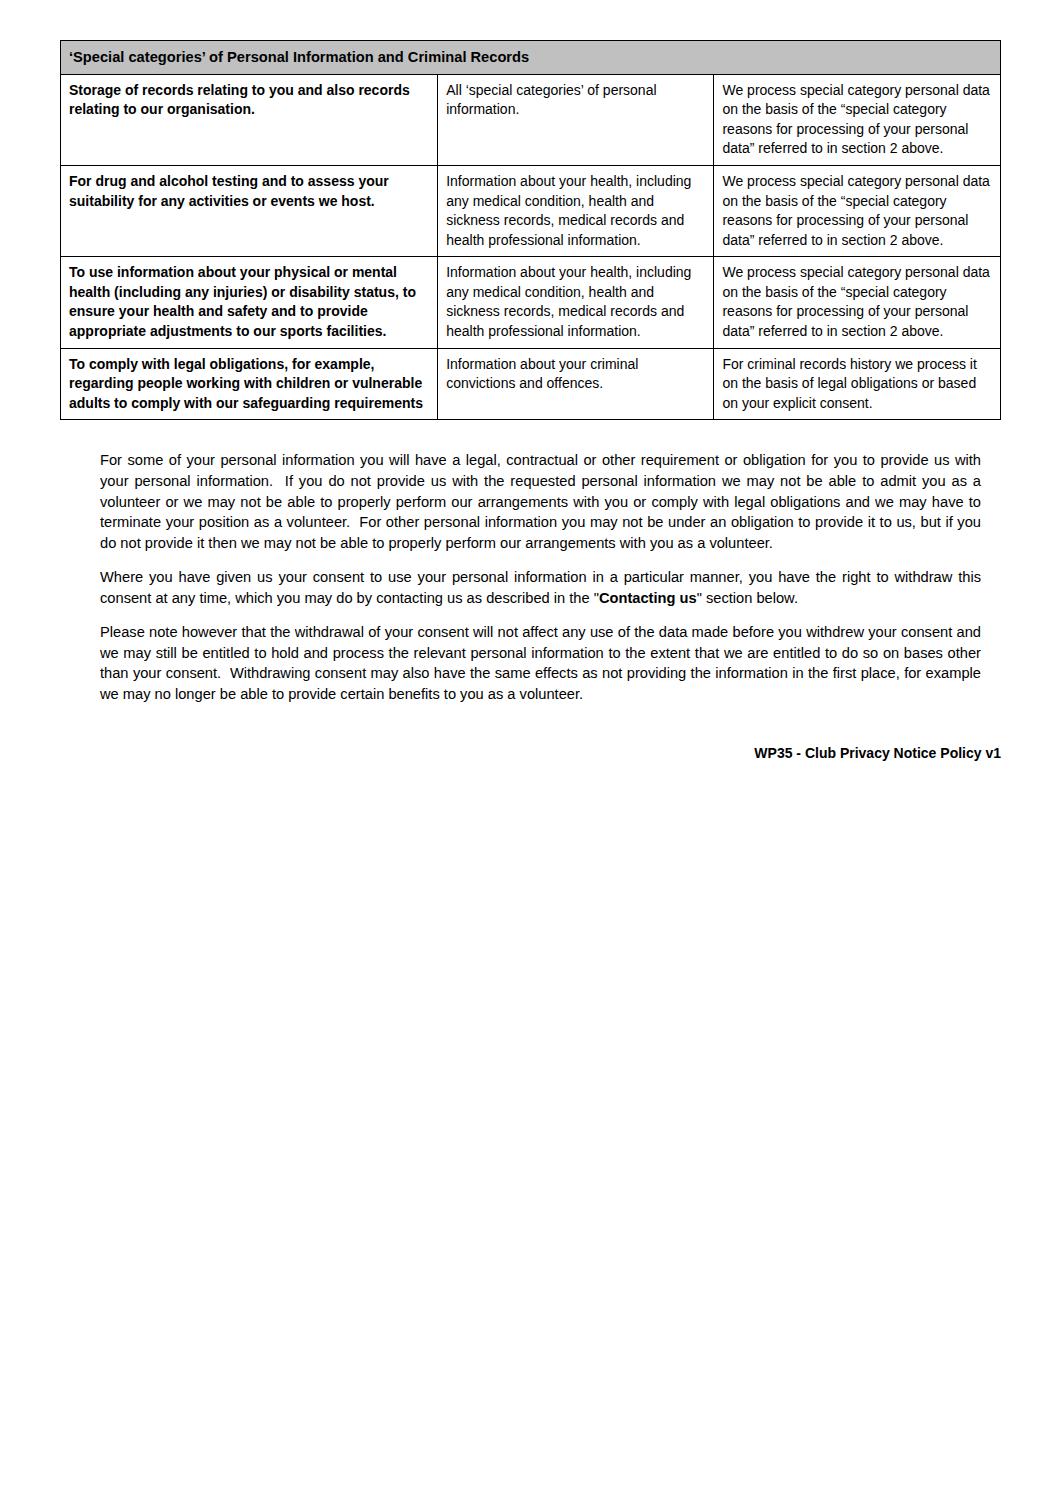| ‘Special categories’ of Personal Information and Criminal Records |
| --- |
| Storage of records relating to you and also records relating to our organisation. | All ‘special categories’ of personal information. | We process special category personal data on the basis of the “special category reasons for processing of your personal data” referred to in section 2 above. |
| For drug and alcohol testing and to assess your suitability for any activities or events we host. | Information about your health, including any medical condition, health and sickness records, medical records and health professional information. | We process special category personal data on the basis of the “special category reasons for processing of your personal data” referred to in section 2 above. |
| To use information about your physical or mental health (including any injuries) or disability status, to ensure your health and safety and to provide appropriate adjustments to our sports facilities. | Information about your health, including any medical condition, health and sickness records, medical records and health professional information. | We process special category personal data on the basis of the “special category reasons for processing of your personal data” referred to in section 2 above. |
| To comply with legal obligations, for example, regarding people working with children or vulnerable adults to comply with our safeguarding requirements | Information about your criminal convictions and offences. | For criminal records history we process it on the basis of legal obligations or based on your explicit consent. |
For some of your personal information you will have a legal, contractual or other requirement or obligation for you to provide us with your personal information. If you do not provide us with the requested personal information we may not be able to admit you as a volunteer or we may not be able to properly perform our arrangements with you or comply with legal obligations and we may have to terminate your position as a volunteer. For other personal information you may not be under an obligation to provide it to us, but if you do not provide it then we may not be able to properly perform our arrangements with you as a volunteer.
Where you have given us your consent to use your personal information in a particular manner, you have the right to withdraw this consent at any time, which you may do by contacting us as described in the "Contacting us" section below.
Please note however that the withdrawal of your consent will not affect any use of the data made before you withdrew your consent and we may still be entitled to hold and process the relevant personal information to the extent that we are entitled to do so on bases other than your consent. Withdrawing consent may also have the same effects as not providing the information in the first place, for example we may no longer be able to provide certain benefits to you as a volunteer.
WP35 - Club Privacy Notice Policy v1